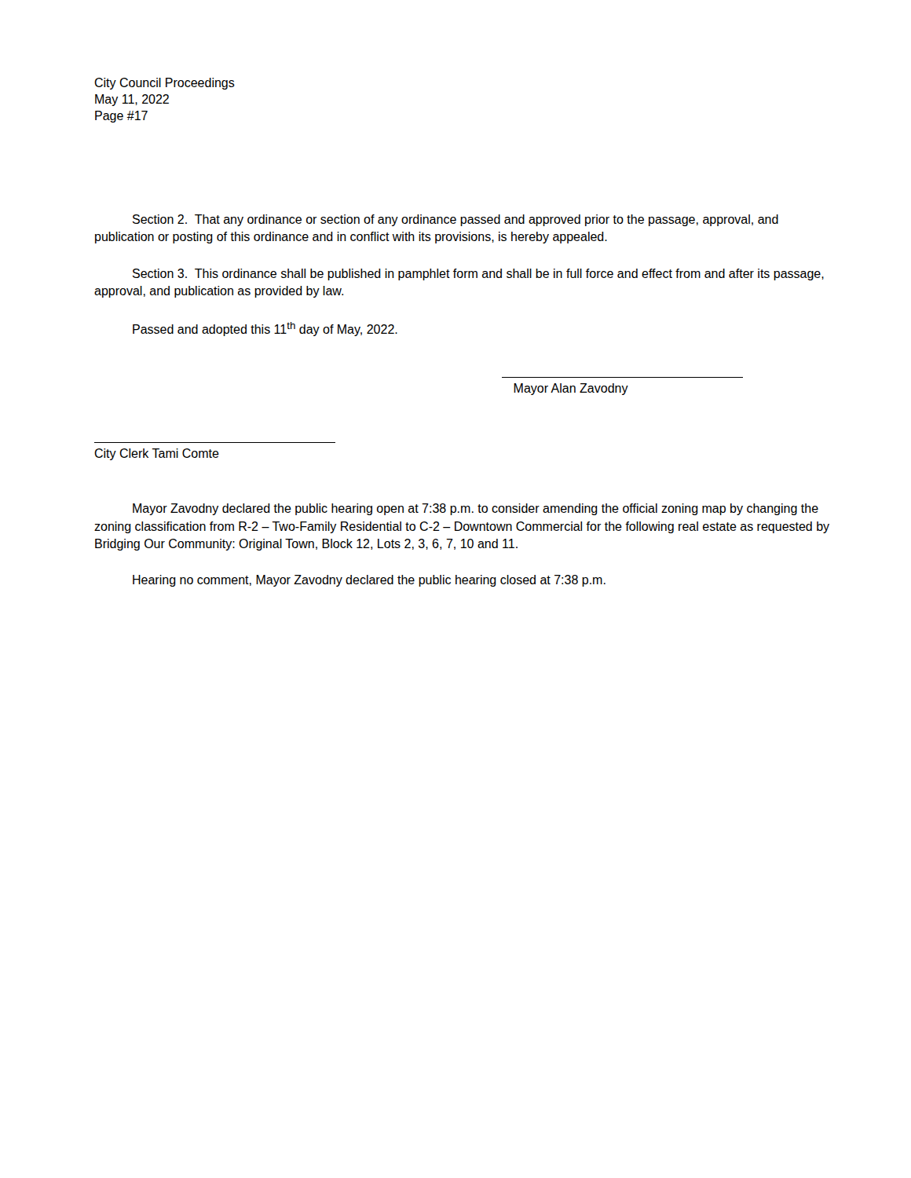City Council Proceedings
May 11, 2022
Page #17
Section 2. That any ordinance or section of any ordinance passed and approved prior to the passage, approval, and publication or posting of this ordinance and in conflict with its provisions, is hereby appealed.
Section 3. This ordinance shall be published in pamphlet form and shall be in full force and effect from and after its passage, approval, and publication as provided by law.
Passed and adopted this 11th day of May, 2022.
Mayor Alan Zavodny
City Clerk Tami Comte
Mayor Zavodny declared the public hearing open at 7:38 p.m. to consider amending the official zoning map by changing the zoning classification from R-2 – Two-Family Residential to C-2 – Downtown Commercial for the following real estate as requested by Bridging Our Community: Original Town, Block 12, Lots 2, 3, 6, 7, 10 and 11.
Hearing no comment, Mayor Zavodny declared the public hearing closed at 7:38 p.m.